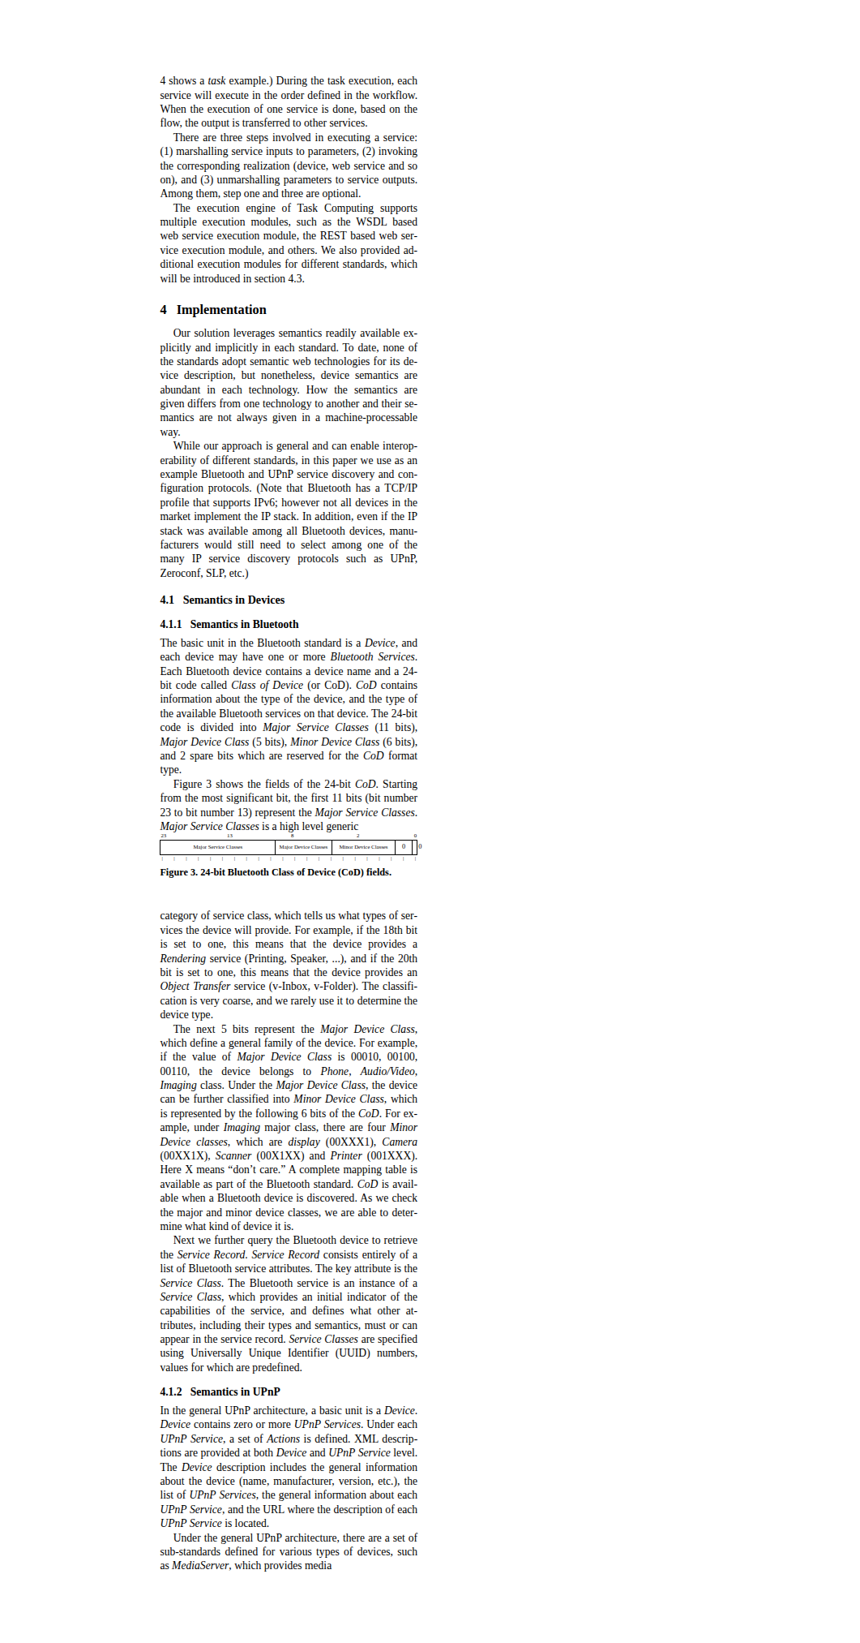4 shows a task example.) During the task execution, each service will execute in the order defined in the workflow. When the execution of one service is done, based on the flow, the output is transferred to other services.
There are three steps involved in executing a service: (1) marshalling service inputs to parameters, (2) invoking the corresponding realization (device, web service and so on), and (3) unmarshalling parameters to service outputs. Among them, step one and three are optional.
The execution engine of Task Computing supports multiple execution modules, such as the WSDL based web service execution module, the REST based web service execution module, and others. We also provided additional execution modules for different standards, which will be introduced in section 4.3.
4 Implementation
Our solution leverages semantics readily available explicitly and implicitly in each standard. To date, none of the standards adopt semantic web technologies for its device description, but nonetheless, device semantics are abundant in each technology. How the semantics are given differs from one technology to another and their semantics are not always given in a machine-processable way.
While our approach is general and can enable interoperability of different standards, in this paper we use as an example Bluetooth and UPnP service discovery and configuration protocols. (Note that Bluetooth has a TCP/IP profile that supports IPv6; however not all devices in the market implement the IP stack. In addition, even if the IP stack was available among all Bluetooth devices, manufacturers would still need to select among one of the many IP service discovery protocols such as UPnP, Zeroconf, SLP, etc.)
4.1 Semantics in Devices
4.1.1 Semantics in Bluetooth
The basic unit in the Bluetooth standard is a Device, and each device may have one or more Bluetooth Services. Each Bluetooth device contains a device name and a 24-bit code called Class of Device (or CoD). CoD contains information about the type of the device, and the type of the available Bluetooth services on that device. The 24-bit code is divided into Major Service Classes (11 bits), Major Device Class (5 bits), Minor Device Class (6 bits), and 2 spare bits which are reserved for the CoD format type.
Figure 3 shows the fields of the 24-bit CoD. Starting from the most significant bit, the first 11 bits (bit number 23 to bit number 13) represent the Major Service Classes. Major Service Classes is a high level generic
23 13 8 2 0
Major Service Classes
Major Device Classes
Minor Device Classes
0
0
||||||||||||||||||||||
Figure 3. 24-bit Bluetooth Class of Device (CoD) fields.
category of service class, which tells us what types of services the device will provide. For example, if the 18th bit is set to one, this means that the device provides a Rendering service (Printing, Speaker, ...), and if the 20th bit is set to one, this means that the device provides an Object Transfer service (v-Inbox, v-Folder). The classification is very coarse, and we rarely use it to determine the device type.
The next 5 bits represent the Major Device Class, which define a general family of the device. For example, if the value of Major Device Class is 00010, 00100, 00110, the device belongs to Phone, Audio/Video, Imaging class. Under the Major Device Class, the device can be further classified into Minor Device Class, which is represented by the following 6 bits of the CoD. For example, under Imaging major class, there are four Minor Device classes, which are display (00XXX1), Camera (00XX1X), Scanner (00X1XX) and Printer (001XXX). Here X means “don’t care.” A complete mapping table is available as part of the Bluetooth standard. CoD is available when a Bluetooth device is discovered. As we check the major and minor device classes, we are able to determine what kind of device it is.
Next we further query the Bluetooth device to retrieve the Service Record. Service Record consists entirely of a list of Bluetooth service attributes. The key attribute is the Service Class. The Bluetooth service is an instance of a Service Class, which provides an initial indicator of the capabilities of the service, and defines what other attributes, including their types and semantics, must or can appear in the service record. Service Classes are specified using Universally Unique Identifier (UUID) numbers, values for which are predefined.
4.1.2 Semantics in UPnP
In the general UPnP architecture, a basic unit is a Device. Device contains zero or more UPnP Services. Under each UPnP Service, a set of Actions is defined. XML descriptions are provided at both Device and UPnP Service level. The Device description includes the general information about the device (name, manufacturer, version, etc.), the list of UPnP Services, the general information about each UPnP Service, and the URL where the description of each UPnP Service is located.
Under the general UPnP architecture, there are a set of sub-standards defined for various types of devices, such as MediaServer, which provides media